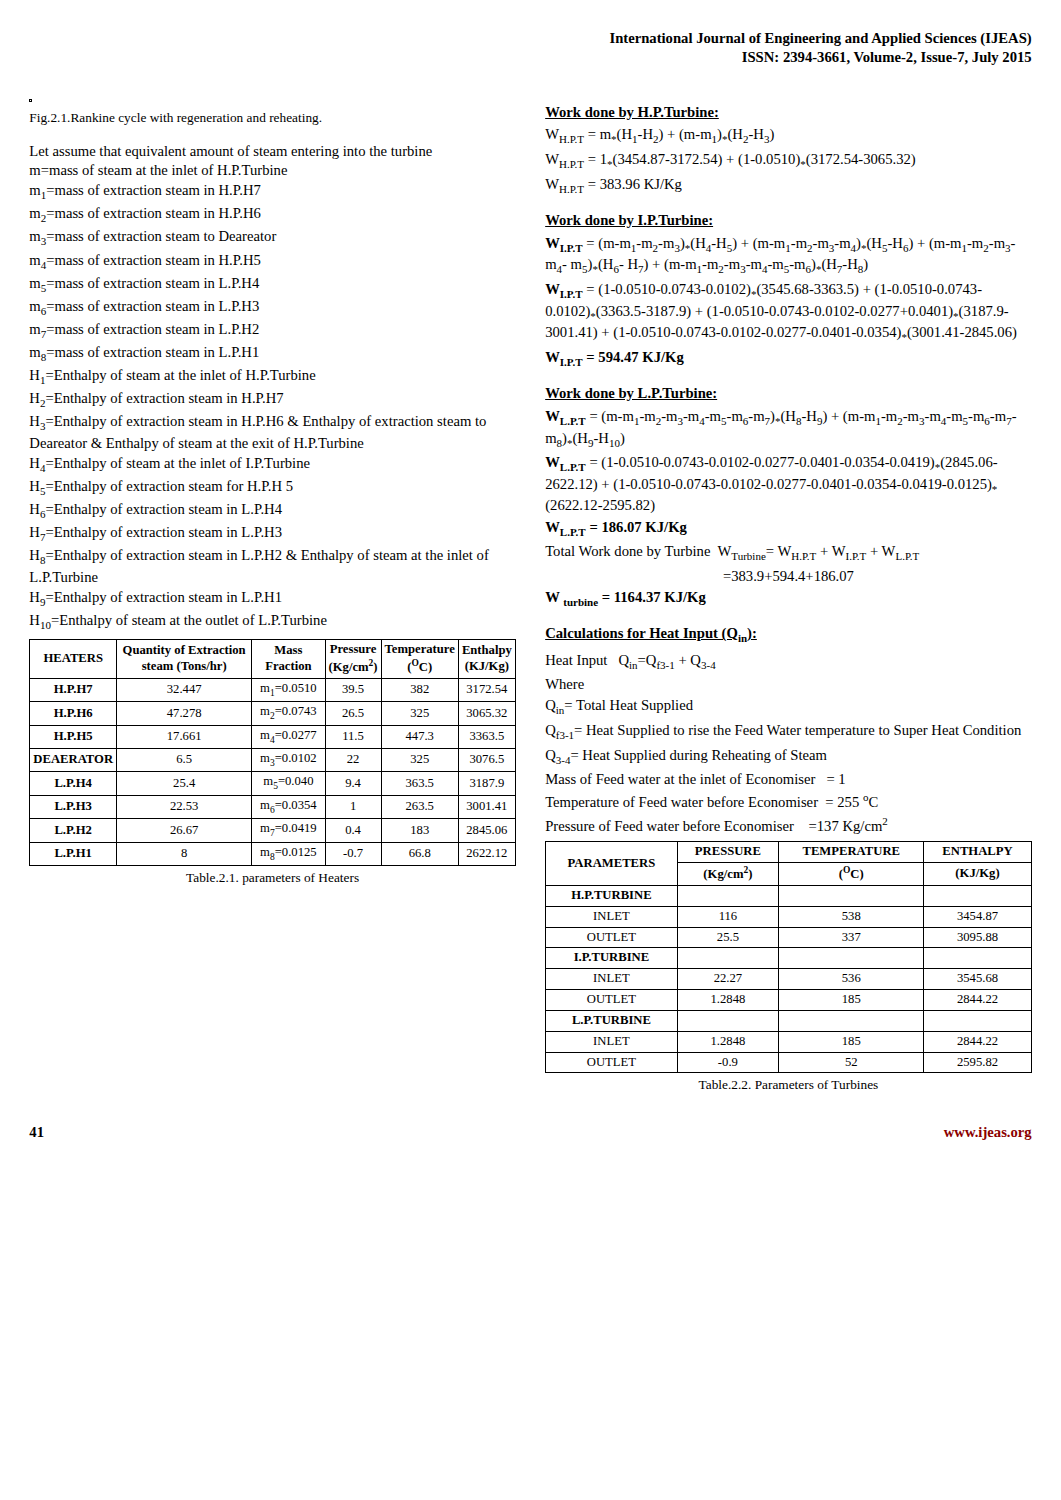International Journal of Engineering and Applied Sciences (IJEAS) ISSN: 2394-3661, Volume-2, Issue-7, July 2015
Fig.2.1.Rankine cycle with regeneration and reheating.
Let assume that equivalent amount of steam entering into the turbine
m=mass of steam at the inlet of H.P.Turbine
m1=mass of extraction steam in H.P.H7
m2=mass of extraction steam in H.P.H6
m3=mass of extraction steam to Deareator
m4=mass of extraction steam in H.P.H5
m5=mass of extraction steam in L.P.H4
m6=mass of extraction steam in L.P.H3
m7=mass of extraction steam in L.P.H2
m8=mass of extraction steam in L.P.H1
H1=Enthalpy of steam at the inlet of H.P.Turbine
H2=Enthalpy of extraction steam in H.P.H7
H3=Enthalpy of extraction steam in H.P.H6 & Enthalpy of extraction steam to Deareator & Enthalpy of steam at the exit of H.P.Turbine
H4=Enthalpy of steam at the inlet of I.P.Turbine
H5=Enthalpy of extraction steam for H.P.H 5
H6=Enthalpy of extraction steam in L.P.H4
H7=Enthalpy of extraction steam in L.P.H3
H8=Enthalpy of extraction steam in L.P.H2 & Enthalpy of steam at the inlet of L.P.Turbine
H9=Enthalpy of extraction steam in L.P.H1
H10=Enthalpy of steam at the outlet of L.P.Turbine
Table.2.1. parameters of Heaters
| HEATERS | Quantity of Extraction steam (Tons/hr) | Mass Fraction | Pressure (Kg/cm 2 ) | Temperature ( O C) | Enthalpy (KJ/Kg) |
| --- | --- | --- | --- | --- | --- |
| H.P.H7 | 32.447 | m 1 =0.0510 | 39.5 | 382 | 3172.54 |
| H.P.H6 | 47.278 | m 2 =0.0743 | 26.5 | 325 | 3065.32 |
| H.P.H5 | 17.661 | m 4 =0.0277 | 11.5 | 447.3 | 3363.5 |
| DEAERATOR | 6.5 | m 3 =0.0102 | 22 | 325 | 3076.5 |
| L.P.H4 | 25.4 | m 5 =0.040 | 9.4 | 363.5 | 3187.9 |
| L.P.H3 | 22.53 | m 6 =0.0354 | 1 | 263.5 | 3001.41 |
| L.P.H2 | 26.67 | m 7 =0.0419 | 0.4 | 183 | 2845.06 |
| L.P.H1 | 8 | m 8 =0.0125 | -0.7 | 66.8 | 2622.12 |
Work done by H.P.Turbine:
WH.P.T = m*(H1-H2) + (m-m1)*(H2-H3)
WH.P.T = 1*(3454.87-3172.54) + (1-0.0510)*(3172.54-3065.32)
WH.P.T = 383.96 KJ/Kg
Work done by I.P.Turbine:
WI.P.T = (m-m1-m2-m3)*(H4-H5) + (m-m1-m2-m3-m4)*(H5-H6) + (m-m1-m2-m3-m4- m5)*(H6- H7) + (m-m1-m2-m3-m4-m5-m6)*(H7-H8)
WI.P.T = (1-0.0510-0.0743-0.0102)*(3545.68-3363.5) + (1-0.0510-0.0743-0.0102)*(3363.5-3187.9) + (1-0.0510-0.0743-0.0102-0.0277+0.0401)*(3187.9-3001.41) + (1-0.0510-0.0743-0.0102-0.0277-0.0401-0.0354)*(3001.41-2845.06)
WI.P.T = 594.47 KJ/Kg
Work done by L.P.Turbine:
WL.P.T = (m-m1-m2-m3-m4-m5-m6-m7)*(H8-H9) + (m-m1-m2-m3-m4-m5-m6-m7-m8)*(H9-H10)
WL.P.T = (1-0.0510-0.0743-0.0102-0.0277-0.0401-0.0354-0.0419)*(2845.06-2622.12) + (1-0.0510-0.0743-0.0102-0.0277-0.0401-0.0354-0.0419-0.0125)*(2622.12-2595.82)
WL.P.T = 186.07 KJ/Kg
Total Work done by Turbine WTurbine= WH.P.T + WI.P.T + WL.P.T
=383.9+594.4+186.07
W turbine = 1164.37 KJ/Kg
Calculations for Heat Input (Qin):
Heat Input Qin=Qf3-1 + Q3-4
Where
Qin= Total Heat Supplied
Qf3-1= Heat Supplied to rise the Feed Water temperature to Super Heat Condition
Q3-4= Heat Supplied during Reheating of Steam
Mass of Feed water at the inlet of Economiser = 1
Temperature of Feed water before Economiser = 255 oC
Pressure of Feed water before Economiser =137 Kg/cm2
Table.2.2. Parameters of Turbines
| PARAMETERS | PRESSURE | TEMPERATURE | ENTHALPY |
| --- | --- | --- | --- |
| (Kg/cm 2 ) | ( O C) | (KJ/Kg) |
| H.P.TURBINE | | | |
| INLET | 116 | 538 | 3454.87 |
| OUTLET | 25.5 | 337 | 3095.88 |
| I.P.TURBINE | | | |
| INLET | 22.27 | 536 | 3545.68 |
| OUTLET | 1.2848 | 185 | 2844.22 |
| L.P.TURBINE | | | |
| INLET | 1.2848 | 185 | 2844.22 |
| OUTLET | -0.9 | 52 | 2595.82 |
41 www.ijeas.org